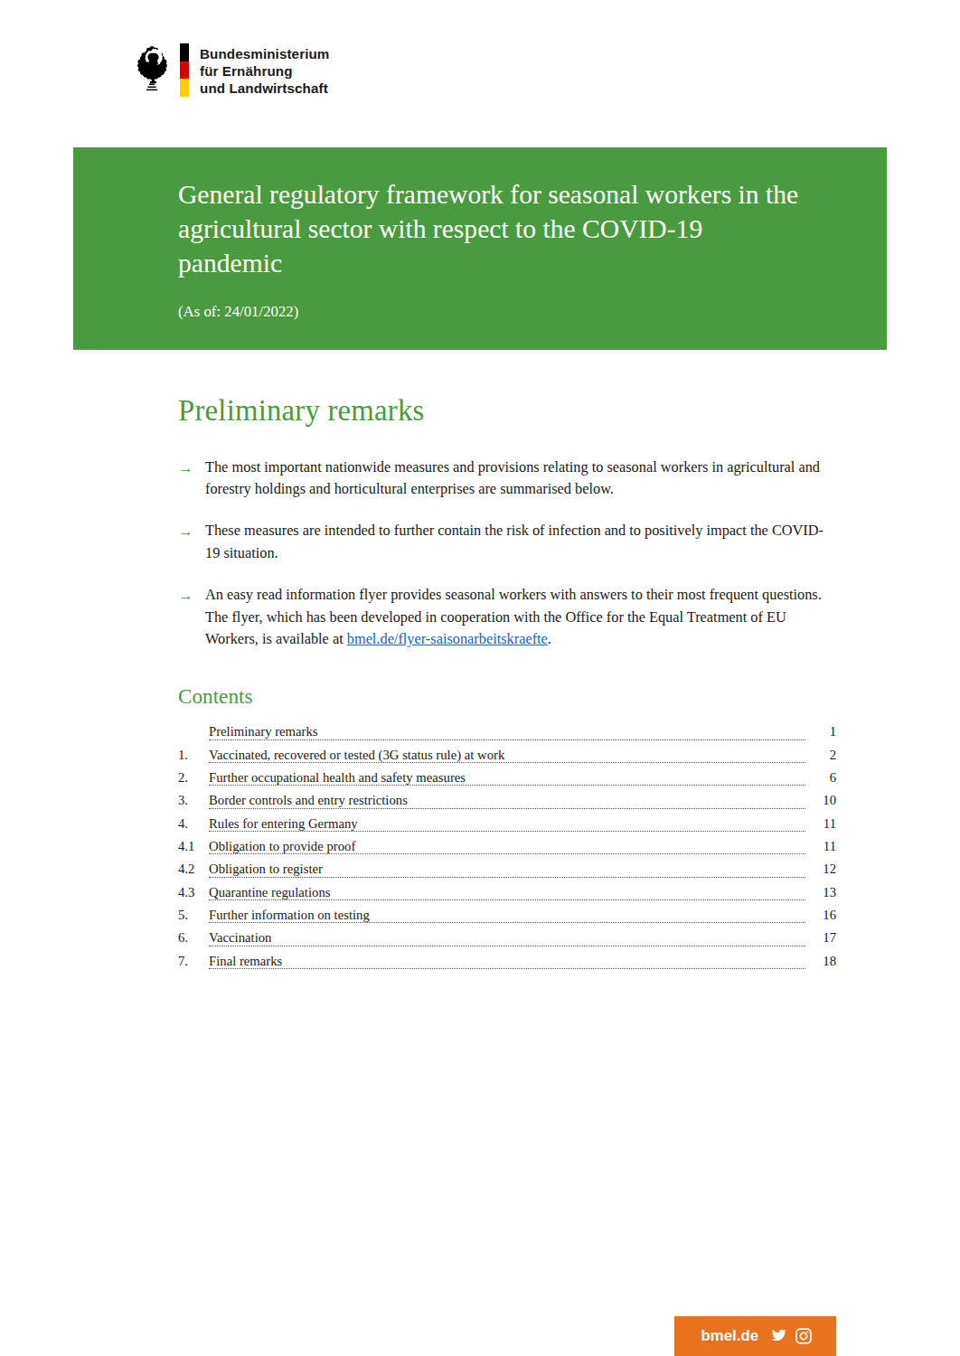Bundesministerium für Ernährung und Landwirtschaft
General regulatory framework for seasonal work­ers in the agricultural sector with respect to the COVID-19 pandemic
(As of: 24/01/2022)
Preliminary remarks
The most important nationwide measures and provisions relating to seasonal work­ers in agricultural and forestry holdings and horticultural enterprises are summa­rised below.
These measures are intended to further contain the risk of infection and to posi­tively impact the COVID-19 situation.
An easy read information flyer provides seasonal workers with answers to their most frequent questions. The flyer, which has been developed in cooperation with the Office for the Equal Treatment of EU Workers, is available at bmel.de/flyer-saisonarbeitskraefte.
Contents
| | Preliminary remarks | 1 |
| 1. | Vaccinated, recovered or tested (3G status rule) at work | 2 |
| 2. | Further occupational health and safety measures | 6 |
| 3. | Border controls and entry restrictions | 10 |
| 4. | Rules for entering Germany | 11 |
| 4.1 | Obligation to provide proof | 11 |
| 4.2 | Obligation to register | 12 |
| 4.3 | Quarantine regulations | 13 |
| 5. | Further information on testing | 16 |
| 6. | Vaccination | 17 |
| 7. | Final remarks | 18 |
bmel.de